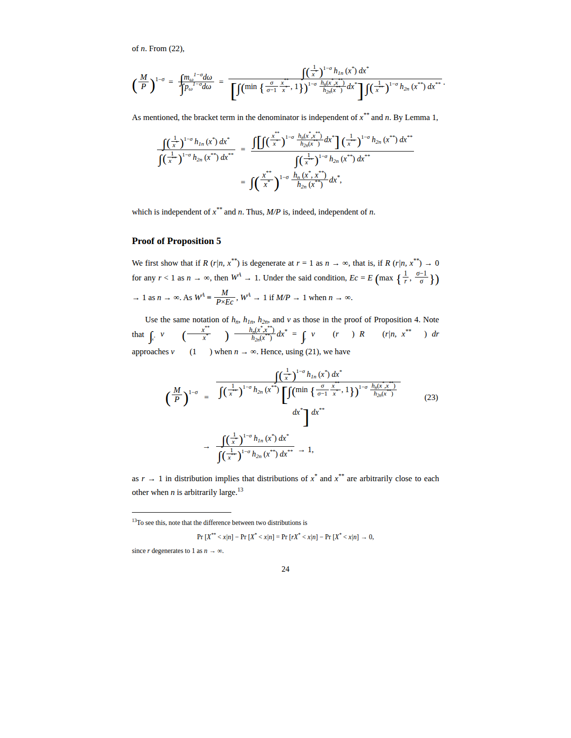of n. From (22),
(MP)1−σ = ∫mω1−σdω∫pω1−σdω = ∫(1 x*)1−σ h1n (x*) dx*[∫(min {σσ−1 x**x*, 1})1−σ hn(x*,x**) h2n(x**) dx*] ∫(1 x**)1−σ h2n (x**) dx**.
As mentioned, the bracket term in the denominator is independent of x** and n. By Lemma 1,
| ∫ ( 1 x * ) 1− σ h 1n ( x * ) dx * ∫ ( 1 x ** ) 1− σ h 2n ( x ** ) dx ** | = | ∫ [ ∫ ( x ** x * ) 1− σ h n ( x * ,x ** ) h 2n ( x ** ) dx * ] ( 1 x ** ) 1− σ h 2n ( x ** ) dx ** ∫ ( 1 x ** ) 1− σ h 2n ( x ** ) dx ** |
| | = | ∫ ( x ** x * ) 1− σ h n ( x * , x ** ) h 2n ( x ** ) dx * , |
which is independent of x** and n. Thus, M/P is, indeed, independent of n.
Proof of Proposition 5
We first show that if R (r|n, x**) is degenerate at r = 1 as n → ∞, that is, if R (r|n, x**) → 0 for any r < 1 as n → ∞, then WA → 1. Under the said condition, Ec = E (max {1 r, σ−1 σ}) → 1 as n → ∞. As WA ≡ MP×Ec, WA → 1 if M/P → 1 when n → ∞.
Use the same notation of hn, h1n, h2n, and v as those in the proof of Proposition 4. Note that ∫x* v (x**x*) hn(x*,x**) h2n(x**) dx* = ∫r v (r) R (r|n, x**) dr approaches v (1) when n → ∞. Hence, using (21), we have
| ( M P ) 1− σ | = | ∫ ( 1 x * ) 1− σ h 1n ( x * ) dx * ∫ ( 1 x ** ) 1− σ h 2n ( x ** ) [ ∫ ( min { σ σ −1 x ** x * , 1 } ) 1− σ h n ( x * ,x ** ) h 2n ( x ** ) dx * ] dx ** | (23) |
| | → | ∫ ( 1 x * ) 1− σ h 1n ( x * ) dx * ∫ ( 1 x ** ) 1− σ h 2n ( x ** ) dx ** → 1, | |
as r → 1 in distribution implies that distributions of x* and x** are arbitrarily close to each other when n is arbitrarily large.13
13 To see this, note that the difference between two distributions is
Pr [X** < x|n] − Pr [X* < x|n] = Pr [rX* < x|n] − Pr [X* < x|n] → 0,
since r degenerates to 1 as n → ∞.
24